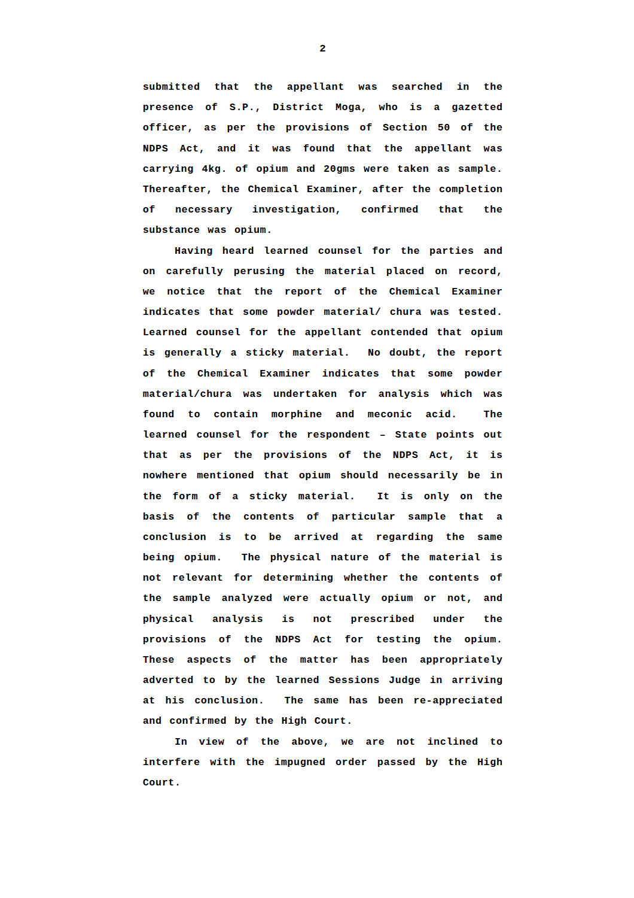2
submitted that the appellant was searched in the presence of S.P., District Moga, who is a gazetted officer, as per the provisions of Section 50 of the NDPS Act, and it was found that the appellant was carrying 4kg. of opium and 20gms were taken as sample. Thereafter, the Chemical Examiner, after the completion of necessary investigation, confirmed that the substance was opium.
Having heard learned counsel for the parties and on carefully perusing the material placed on record, we notice that the report of the Chemical Examiner indicates that some powder material/ chura was tested. Learned counsel for the appellant contended that opium is generally a sticky material. No doubt, the report of the Chemical Examiner indicates that some powder material/chura was undertaken for analysis which was found to contain morphine and meconic acid. The learned counsel for the respondent – State points out that as per the provisions of the NDPS Act, it is nowhere mentioned that opium should necessarily be in the form of a sticky material. It is only on the basis of the contents of particular sample that a conclusion is to be arrived at regarding the same being opium. The physical nature of the material is not relevant for determining whether the contents of the sample analyzed were actually opium or not, and physical analysis is not prescribed under the provisions of the NDPS Act for testing the opium. These aspects of the matter has been appropriately adverted to by the learned Sessions Judge in arriving at his conclusion. The same has been re-appreciated and confirmed by the High Court.
In view of the above, we are not inclined to interfere with the impugned order passed by the High Court.